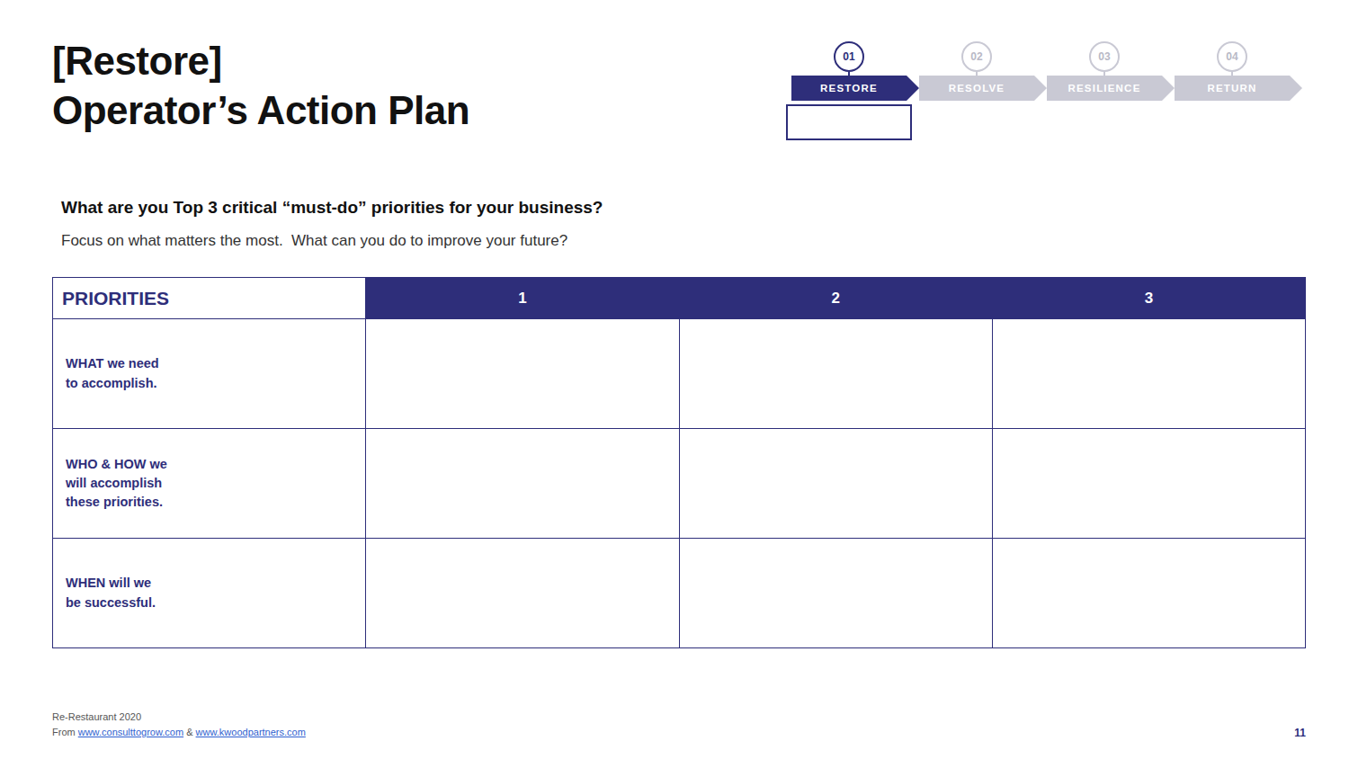[Restore]
Operator’s Action Plan
01
02
03
04
RESTORE
RESOLVE
RESILIENCE
RETURN
What are you Top 3 critical “must-do” priorities for your business?
Focus on what matters the most. What can you do to improve your future?
| PRIORITIES | 1 | 2 | 3 |
| --- | --- | --- | --- |
| WHAT we need to accomplish. | | | |
| WHO & HOW we will accomplish these priorities. | | | |
| WHEN will we be successful. | | | |
Re-Restaurant 2020
From www.consulttogrow.com & www.kwoodpartners.com
11